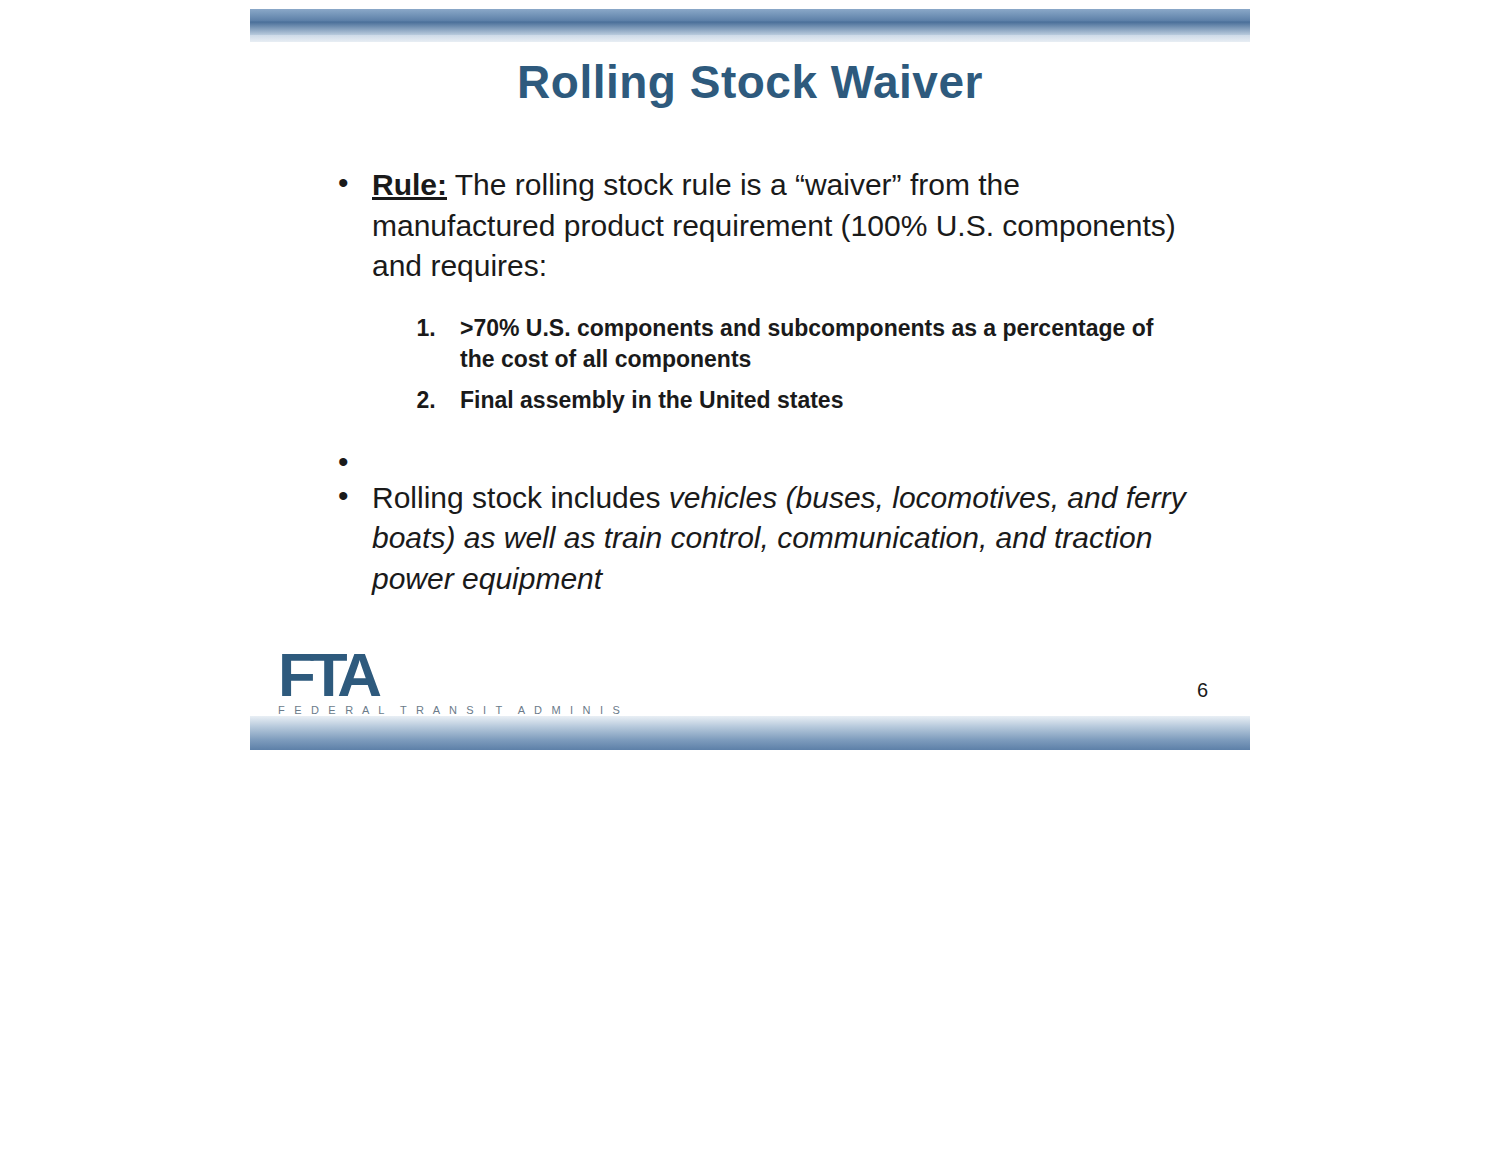Rolling Stock Waiver
Rule: The rolling stock rule is a “waiver” from the manufactured product requirement (100% U.S. components) and requires:
>70% U.S. components and subcomponents as a percentage of the cost of all components
Final assembly in the United states
Rolling stock includes vehicles (buses, locomotives, and ferry boats) as well as train control, communication, and traction power equipment
FTA
F E D E R A L T R A N S I T A D M I N I S T R A T I O N
6